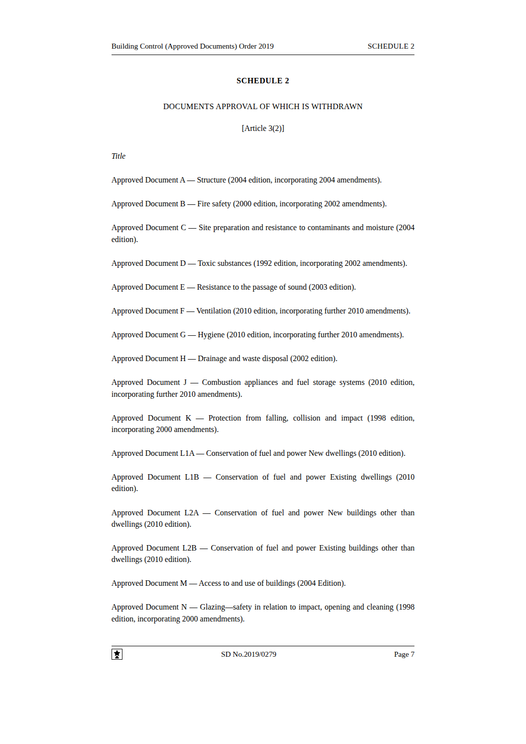Building Control (Approved Documents) Order 2019
SCHEDULE 2
SCHEDULE 2
DOCUMENTS APPROVAL OF WHICH IS WITHDRAWN
[Article 3(2)]
Title
Approved Document A — Structure (2004 edition, incorporating 2004 amendments).
Approved Document B — Fire safety (2000 edition, incorporating 2002 amendments).
Approved Document C — Site preparation and resistance to contaminants and moisture (2004 edition).
Approved Document D — Toxic substances (1992 edition, incorporating 2002 amendments).
Approved Document E — Resistance to the passage of sound (2003 edition).
Approved Document F — Ventilation (2010 edition, incorporating further 2010 amendments).
Approved Document G — Hygiene (2010 edition, incorporating further 2010 amendments).
Approved Document H — Drainage and waste disposal (2002 edition).
Approved Document J — Combustion appliances and fuel storage systems (2010 edition, incorporating further 2010 amendments).
Approved Document K — Protection from falling, collision and impact (1998 edition, incorporating 2000 amendments).
Approved Document L1A — Conservation of fuel and power New dwellings (2010 edition).
Approved Document L1B — Conservation of fuel and power Existing dwellings (2010 edition).
Approved Document L2A — Conservation of fuel and power New buildings other than dwellings (2010 edition).
Approved Document L2B — Conservation of fuel and power Existing buildings other than dwellings (2010 edition).
Approved Document M — Access to and use of buildings (2004 Edition).
Approved Document N — Glazing—safety in relation to impact, opening and cleaning (1998 edition, incorporating 2000 amendments).
SD No.2019/0279
Page 7